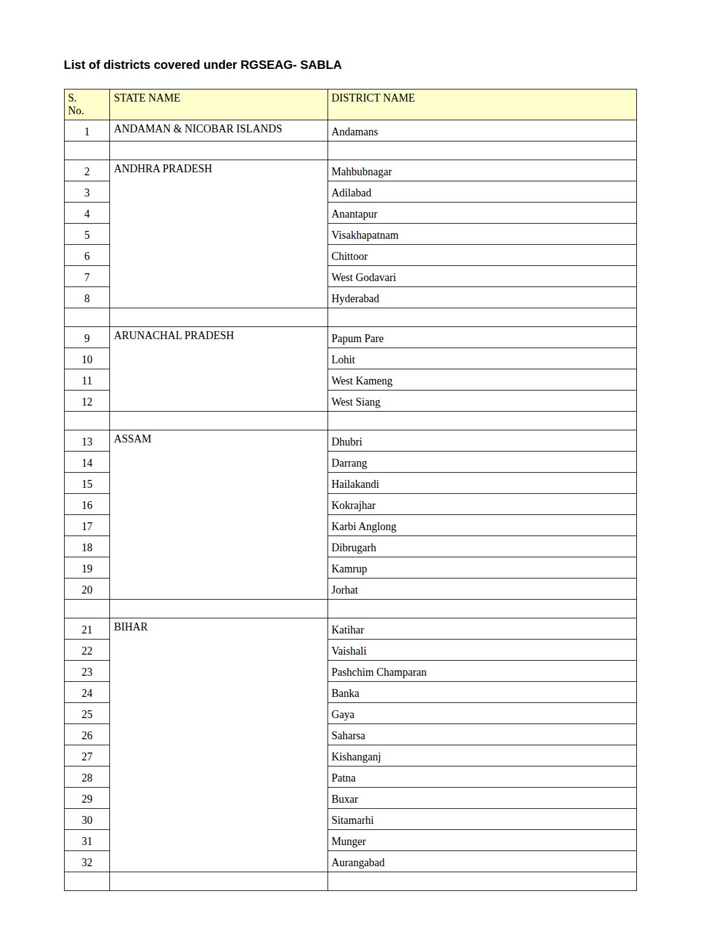List of districts covered under RGSEAG- SABLA
| S. No. | STATE NAME | DISTRICT NAME |
| --- | --- | --- |
| 1 | ANDAMAN & NICOBAR ISLANDS | Andamans |
| 2 | ANDHRA PRADESH | Mahbubnagar |
| 3 | Adilabad |
| 4 | Anantapur |
| 5 | Visakhapatnam |
| 6 | Chittoor |
| 7 | West Godavari |
| 8 | Hyderabad |
| 9 | ARUNACHAL PRADESH | Papum Pare |
| 10 | Lohit |
| 11 | West Kameng |
| 12 | West Siang |
| 13 | ASSAM | Dhubri |
| 14 | Darrang |
| 15 | Hailakandi |
| 16 | Kokrajhar |
| 17 | Karbi Anglong |
| 18 | Dibrugarh |
| 19 | Kamrup |
| 20 | Jorhat |
| 21 | BIHAR | Katihar |
| 22 | Vaishali |
| 23 | Pashchim Champaran |
| 24 | Banka |
| 25 | Gaya |
| 26 | Saharsa |
| 27 | Kishanganj |
| 28 | Patna |
| 29 | Buxar |
| 30 | Sitamarhi |
| 31 | Munger |
| 32 | Aurangabad |